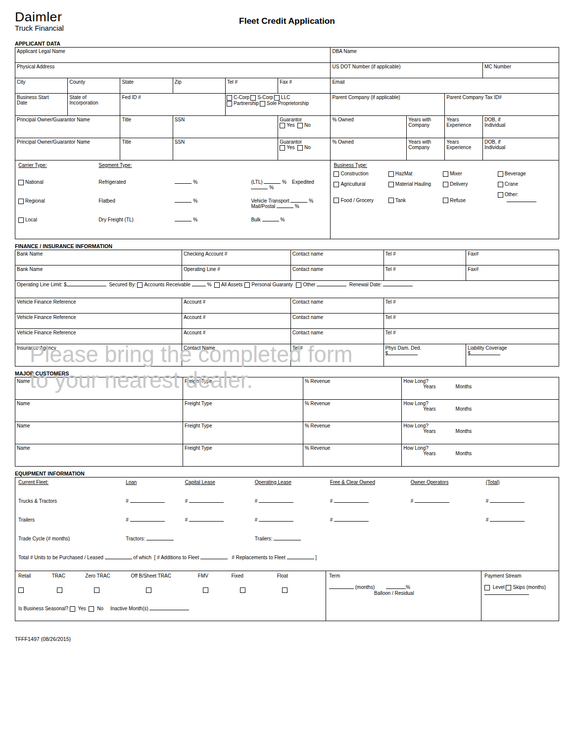Daimler
Truck Financial
Fleet Credit Application
APPLICANT DATA
| Applicant Legal Name | DBA Name |
| Physical Address | US DOT Number (if applicable) | MC Number |
| City | County | State | Zip | Tel # | Fax # | Email |
| Business Start Date | State of Incorporation | Fed ID # | C-Corp S-Corp LLC Partnership Sole Proprietorship | Parent Company (if applicable) | Parent Company Tax ID# |
| Principal Owner/Guarantor Name | Title | SSN | Guarantor Yes No | % Owned | Years with Company | Years Experience | DOB, if Individual |
| Principal Owner/Guarantor Name | Title | SSN | Guarantor Yes No | % Owned | Years with Company | Years Experience | DOB, if Individual |
| / Carrier Type: / Segment Type: / / National / Refrigerated / % / (LTL) % Expedited % / / Regional / Flatbed / % / Vehicle Transport % Mail/Postal % / / Local / Dry Freight (TL) / % / Bulk % / | Business Type: Construction HazMat Mixer Beverage Agricultural Material Hauling Delivery Crane Food / Grocery Tank Refuse Other: |
FINANCE / INSURANCE INFORMATION
| Bank Name | Checking Account # | Contact name | Tel # | Fax# |
| Bank Name | Operating Line # | Contact name | Tel # | Fax# |
| Operating Line Limit: $ Secured By: Accounts Receivable % All Assets Personal Guaranty Other Renewal Date: |
| Vehicle Finance Reference | Account # | Contact name | Tel # |
| Vehicle Finance Reference | Account # | Contact name | Tel # |
| Vehicle Finance Reference | Account # | Contact name | Tel # |
| Insurance Agency | Contact Name | Tel # | Phys Dam. Ded. $ | Liability Coverage $ |
MAJOR CUSTOMERS
| Name | Freight Type | % Revenue | How Long? Years Months |
| Name | Freight Type | % Revenue | How Long? Years Months |
| Name | Freight Type | % Revenue | How Long? Years Months |
| Name | Freight Type | % Revenue | How Long? Years Months |
EQUIPMENT INFORMATION
| / Current Fleet: / Loan / Capital Lease / Operating Lease / Free & Clear Owned / Owner Operators / (Total) / / Trucks & Tractors / # / # / # / # / # / # / / Trailers / # / # / # / # / / # / / Trade Cycle (# months) / Tractors: / Trailers: / / Total # Units to be Purchased / Leased of which [ # Additions to Fleet # Replacements to Fleet ] / |
| / Retail / TRAC / Zero TRAC / Off B/Sheet TRAC / FMV / Fixed / Float / / Is Business Seasonal? Yes No Inactive Month(s) / | Term (months) % | Payment Stream Level Skips (months) |
Balloon / Residual
Please bring the completed form
to your nearest dealer.
TFFF1497 (08/26/2015)